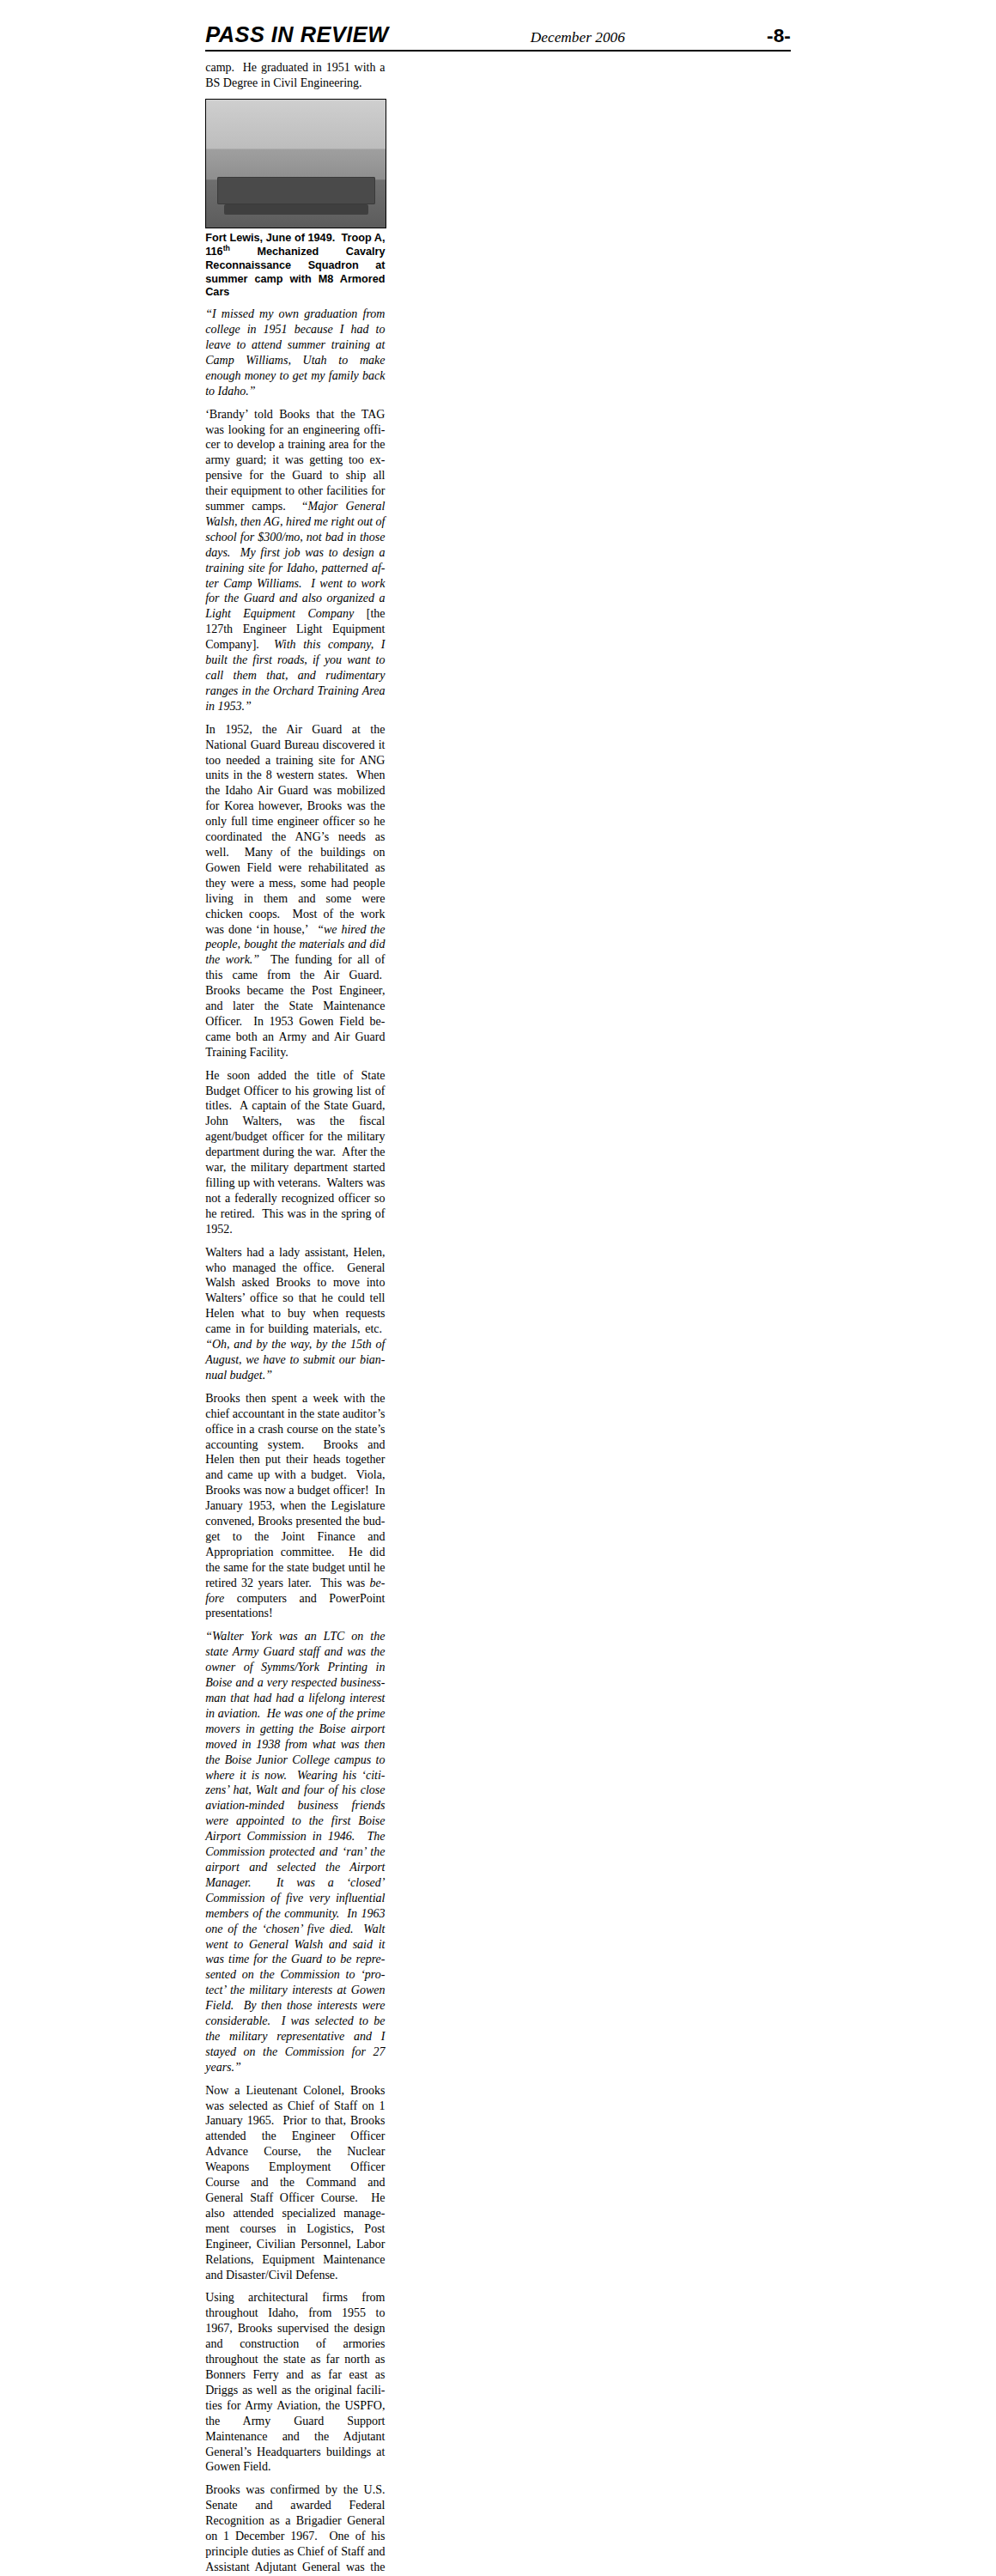PASS IN REVIEW
December 2006
-8-
camp. He graduated in 1951 with a BS Degree in Civil Engineering.
Fort Lewis, June of 1949. Troop A, 116th Mechanized Cavalry Reconnaissance Squadron at summer camp with M8 Armored Cars
“I missed my own graduation from college in 1951 because I had to leave to attend summer training at Camp Williams, Utah to make enough money to get my family back to Idaho.”
‘Brandy’ told Books that the TAG was looking for an engineering officer to develop a training area for the army guard; it was getting too expensive for the Guard to ship all their equipment to other facilities for summer camps. “Major General Walsh, then AG, hired me right out of school for $300/mo, not bad in those days. My first job was to design a training site for Idaho, patterned after Camp Williams. I went to work for the Guard and also organized a Light Equipment Company [the 127th Engineer Light Equipment Company]. With this company, I built the first roads, if you want to call them that, and rudimentary ranges in the Orchard Training Area in 1953.”
In 1952, the Air Guard at the National Guard Bureau discovered it too needed a training site for ANG units in the 8 western states. When the Idaho Air Guard was mobilized for Korea however, Brooks was the only full time engineer officer so he coordinated the ANG’s needs as well. Many of the buildings on Gowen Field were rehabilitated as they were a mess, some had people living in them and some were chicken coops. Most of the work was done ‘in house,’ “we hired the people, bought the materials and did the work.” The funding for all of this came from the Air Guard. Brooks became the Post Engineer, and later the State Maintenance Officer. In 1953 Gowen Field became both an Army and Air Guard Training Facility.
He soon added the title of State Budget Officer to his growing list of titles. A captain of the State Guard, John Walters, was the fiscal agent/budget officer for the military department during the war. After the war, the military department started filling up with veterans. Walters was not a federally recognized officer so he retired. This was in the spring of 1952.
Walters had a lady assistant, Helen, who managed the office. General Walsh asked Brooks to move into Walters’ office so that he could tell Helen what to buy when requests came in for building materials, etc. “Oh, and by the way, by the 15th of August, we have to submit our biannual budget.”
Brooks then spent a week with the chief accountant in the state auditor’s office in a crash course on the state’s accounting system. Brooks and Helen then put their heads together and came up with a budget. Viola, Brooks was now a budget officer! In January 1953, when the Legislature convened, Brooks presented the budget to the Joint Finance and Appropriation committee. He did the same for the state budget until he retired 32 years later. This was before computers and PowerPoint presentations!
“Walter York was an LTC on the state Army Guard staff and was the owner of Symms/York Printing in Boise and a very respected businessman that had had a lifelong interest in aviation. He was one of the prime movers in getting the Boise airport moved in 1938 from what was then the Boise Junior College campus to where it is now. Wearing his ‘citizens’ hat, Walt and four of his close aviation-minded business friends were appointed to the first Boise Airport Commission in 1946. The Commission protected and ‘ran’ the airport and selected the Airport Manager. It was a ‘closed’ Commission of five very influential members of the community. In 1963 one of the ‘chosen’ five died. Walt went to General Walsh and said it was time for the Guard to be represented on the Commission to ‘protect’ the military interests at Gowen Field. By then those interests were considerable. I was selected to be the military representative and I stayed on the Commission for 27 years.”
Now a Lieutenant Colonel, Brooks was selected as Chief of Staff on 1 January 1965. Prior to that, Brooks attended the Engineer Officer Advance Course, the Nuclear Weapons Employment Officer Course and the Command and General Staff Officer Course. He also attended specialized management courses in Logistics, Post Engineer, Civilian Personnel, Labor Relations, Equipment Maintenance and Disaster/Civil Defense.
Using architectural firms from throughout Idaho, from 1955 to 1967, Brooks supervised the design and construction of armories throughout the state as far north as Bonners Ferry and as far east as Driggs as well as the original facilities for Army Aviation, the USPFO, the Army Guard Support Maintenance and the Adjutant General’s Headquarters buildings at Gowen Field.
Brooks was confirmed by the U.S. Senate and awarded Federal Recognition as a Brigadier General on 1 December 1967. One of his principle duties as Chief of Staff and Assistant Adjutant General was the planning and development of the Gowen Field Training facility. Having originally established the 200 square mile range and maneuver area (now the Orchard Training Area) in 1953, he was responsible for its use by Guard, Reserve and then Active Army units from throughout the United States on a continuing basis. His service did not go unnoticed; he was awarded the Legion of Merit!
The Official Newsletter of the Idaho Military Historical Society and Museum